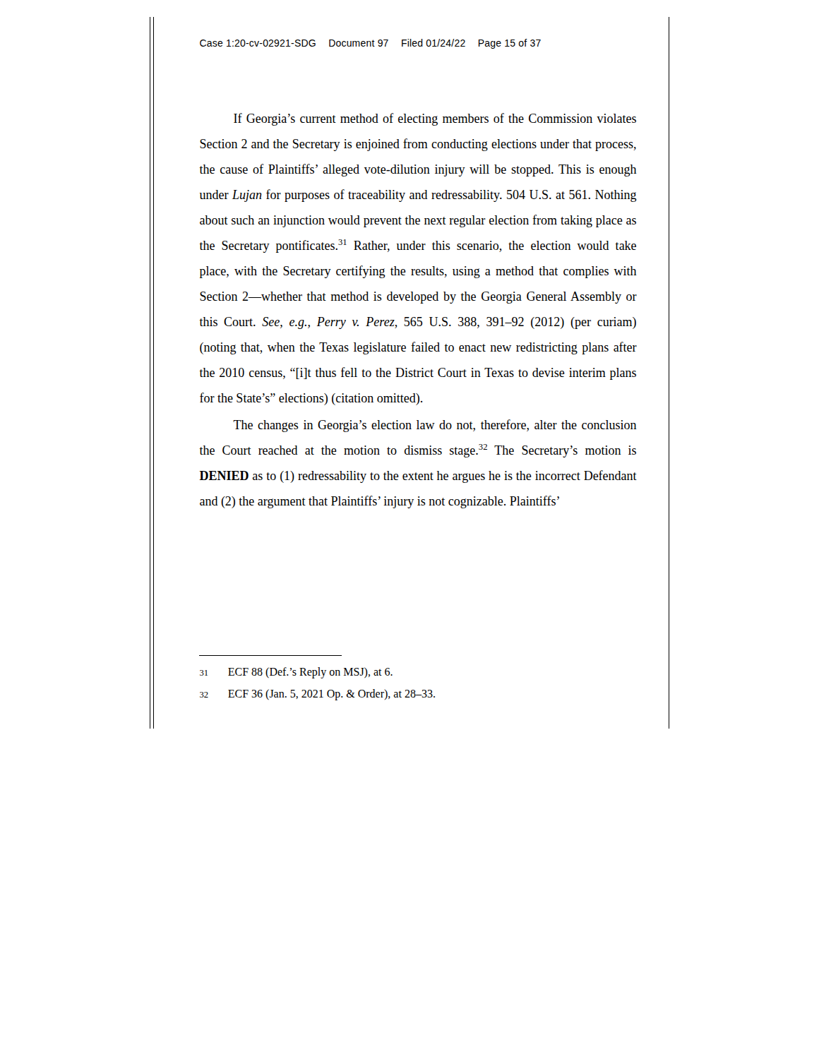Case 1:20-cv-02921-SDG Document 97 Filed 01/24/22 Page 15 of 37
If Georgia’s current method of electing members of the Commission violates Section 2 and the Secretary is enjoined from conducting elections under that process, the cause of Plaintiffs’ alleged vote-dilution injury will be stopped. This is enough under Lujan for purposes of traceability and redressability. 504 U.S. at 561. Nothing about such an injunction would prevent the next regular election from taking place as the Secretary pontificates.31 Rather, under this scenario, the election would take place, with the Secretary certifying the results, using a method that complies with Section 2—whether that method is developed by the Georgia General Assembly or this Court. See, e.g., Perry v. Perez, 565 U.S. 388, 391–92 (2012) (per curiam) (noting that, when the Texas legislature failed to enact new redistricting plans after the 2010 census, “[i]t thus fell to the District Court in Texas to devise interim plans for the State’s” elections) (citation omitted).
The changes in Georgia’s election law do not, therefore, alter the conclusion the Court reached at the motion to dismiss stage.32 The Secretary’s motion is DENIED as to (1) redressability to the extent he argues he is the incorrect Defendant and (2) the argument that Plaintiffs’ injury is not cognizable. Plaintiffs’
31 ECF 88 (Def.’s Reply on MSJ), at 6.
32 ECF 36 (Jan. 5, 2021 Op. & Order), at 28–33.